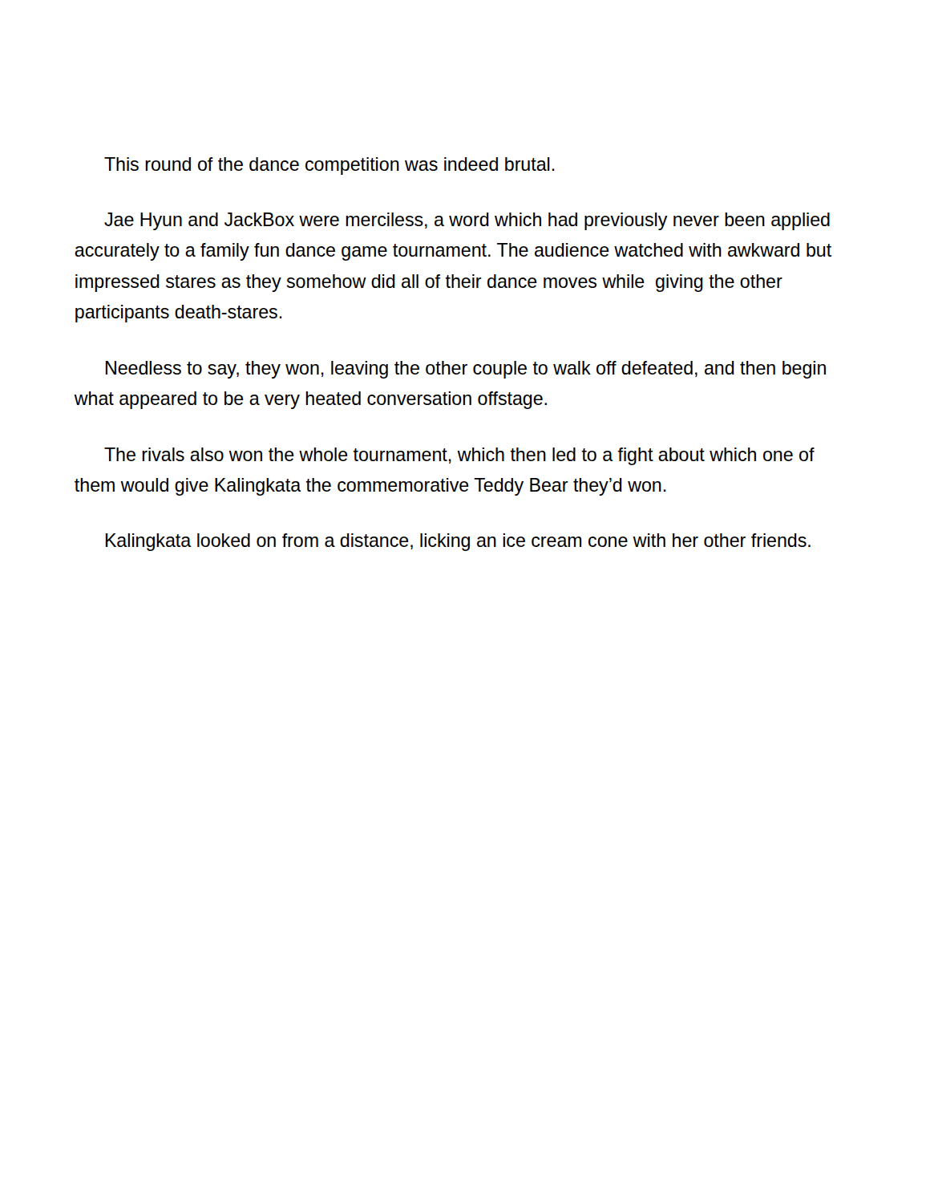This round of the dance competition was indeed brutal.
Jae Hyun and JackBox were merciless, a word which had previously never been applied accurately to a family fun dance game tournament. The audience watched with awkward but impressed stares as they somehow did all of their dance moves while giving the other participants death-stares.
Needless to say, they won, leaving the other couple to walk off defeated, and then begin what appeared to be a very heated conversation offstage.
The rivals also won the whole tournament, which then led to a fight about which one of them would give Kalingkata the commemorative Teddy Bear they’d won.
Kalingkata looked on from a distance, licking an ice cream cone with her other friends.